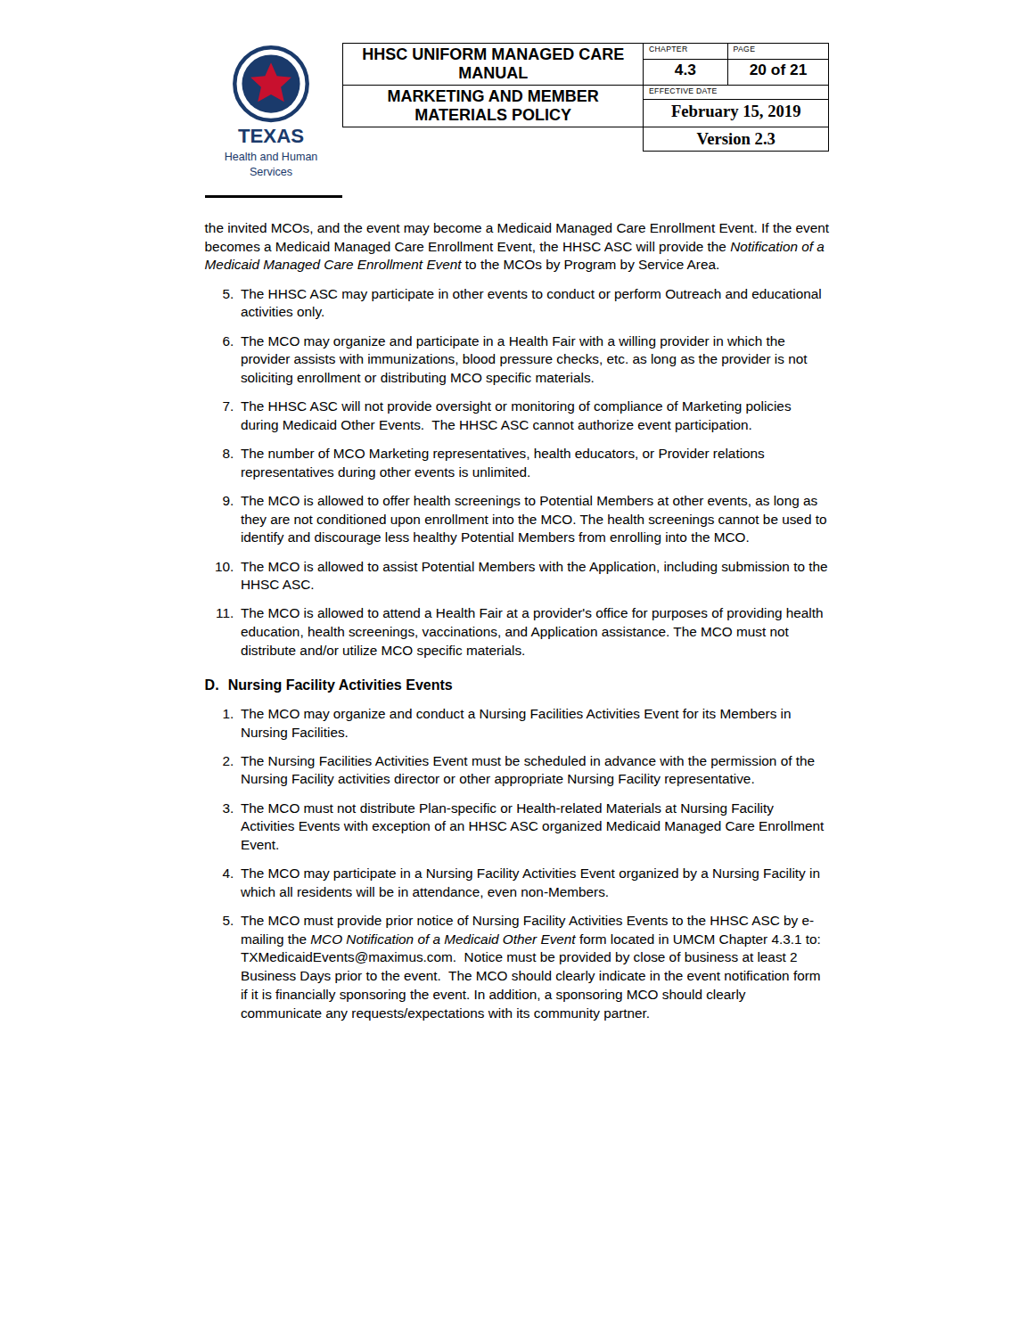| HHSC UNIFORM MANAGED CARE MANUAL | CHAPTER | PAGE |
| 4.3 | 20 of 21 |
| MARKETING AND MEMBER MATERIALS POLICY | EFFECTIVE DATE |
| February 15, 2019 |
| | Version 2.3 |
the invited MCOs, and the event may become a Medicaid Managed Care Enrollment Event. If the event becomes a Medicaid Managed Care Enrollment Event, the HHSC ASC will provide the Notification of a Medicaid Managed Care Enrollment Event to the MCOs by Program by Service Area.
5. The HHSC ASC may participate in other events to conduct or perform Outreach and educational activities only.
6. The MCO may organize and participate in a Health Fair with a willing provider in which the provider assists with immunizations, blood pressure checks, etc. as long as the provider is not soliciting enrollment or distributing MCO specific materials.
7. The HHSC ASC will not provide oversight or monitoring of compliance of Marketing policies during Medicaid Other Events. The HHSC ASC cannot authorize event participation.
8. The number of MCO Marketing representatives, health educators, or Provider relations representatives during other events is unlimited.
9. The MCO is allowed to offer health screenings to Potential Members at other events, as long as they are not conditioned upon enrollment into the MCO. The health screenings cannot be used to identify and discourage less healthy Potential Members from enrolling into the MCO.
10. The MCO is allowed to assist Potential Members with the Application, including submission to the HHSC ASC.
11. The MCO is allowed to attend a Health Fair at a provider's office for purposes of providing health education, health screenings, vaccinations, and Application assistance. The MCO must not distribute and/or utilize MCO specific materials.
D. Nursing Facility Activities Events
1. The MCO may organize and conduct a Nursing Facilities Activities Event for its Members in Nursing Facilities.
2. The Nursing Facilities Activities Event must be scheduled in advance with the permission of the Nursing Facility activities director or other appropriate Nursing Facility representative.
3. The MCO must not distribute Plan-specific or Health-related Materials at Nursing Facility Activities Events with exception of an HHSC ASC organized Medicaid Managed Care Enrollment Event.
4. The MCO may participate in a Nursing Facility Activities Event organized by a Nursing Facility in which all residents will be in attendance, even non-Members.
5. The MCO must provide prior notice of Nursing Facility Activities Events to the HHSC ASC by e-mailing the MCO Notification of a Medicaid Other Event form located in UMCM Chapter 4.3.1 to: TXMedicaidEvents@maximus.com. Notice must be provided by close of business at least 2 Business Days prior to the event. The MCO should clearly indicate in the event notification form if it is financially sponsoring the event. In addition, a sponsoring MCO should clearly communicate any requests/expectations with its community partner.